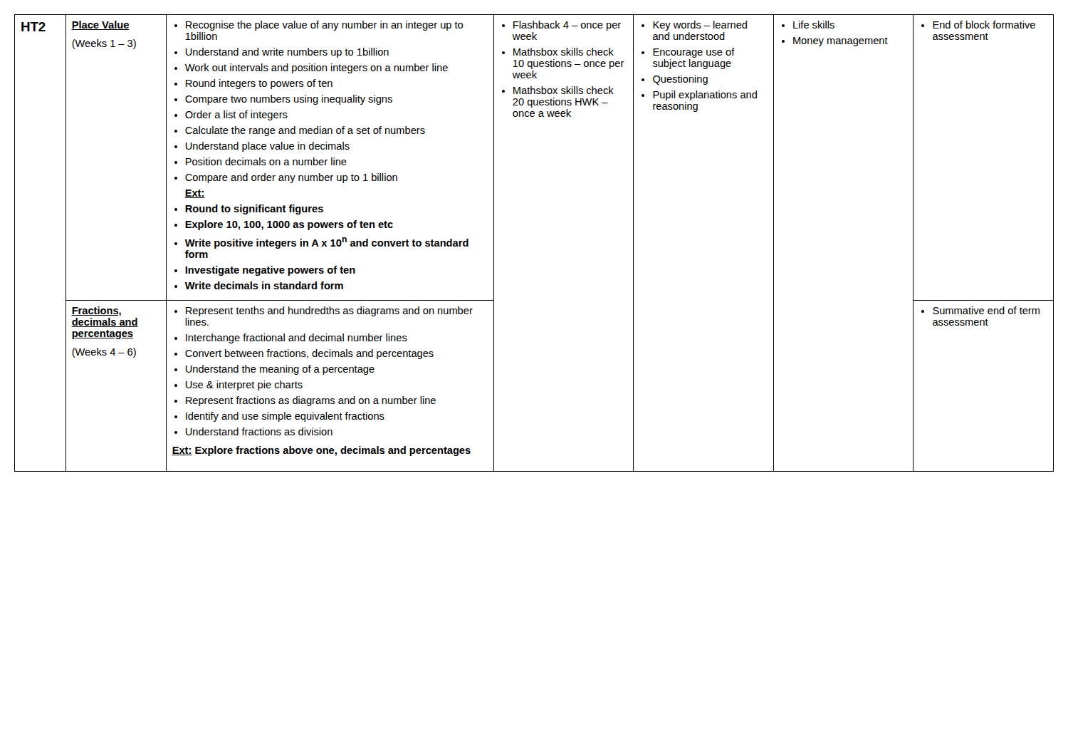| HT2 | Place Value (Weeks 1 – 3) | Recognise the place value of any number in an integer up to 1billion Understand and write numbers up to 1billion Work out intervals and position integers on a number line Round integers to powers of ten Compare two numbers using inequality signs Order a list of integers Calculate the range and median of a set of numbers Understand place value in decimals Position decimals on a number line Compare and order any number up to 1 billion Ext: Round to significant figures Explore 10, 100, 1000 as powers of ten etc Write positive integers in A x 10 n and convert to standard form Investigate negative powers of ten Write decimals in standard form | Flashback 4 – once per week Mathsbox skills check 10 questions – once per week Mathsbox skills check 20 questions HWK – once a week | Key words – learned and understood Encourage use of subject language Questioning Pupil explanations and reasoning | Life skills Money management | End of block formative assessment |
| Fractions, decimals and percentages (Weeks 4 – 6) | Represent tenths and hundredths as diagrams and on number lines. Interchange fractional and decimal number lines Convert between fractions, decimals and percentages Understand the meaning of a percentage Use & interpret pie charts Represent fractions as diagrams and on a number line Identify and use simple equivalent fractions Understand fractions as division Ext: Explore fractions above one, decimals and percentages | Summative end of term assessment |